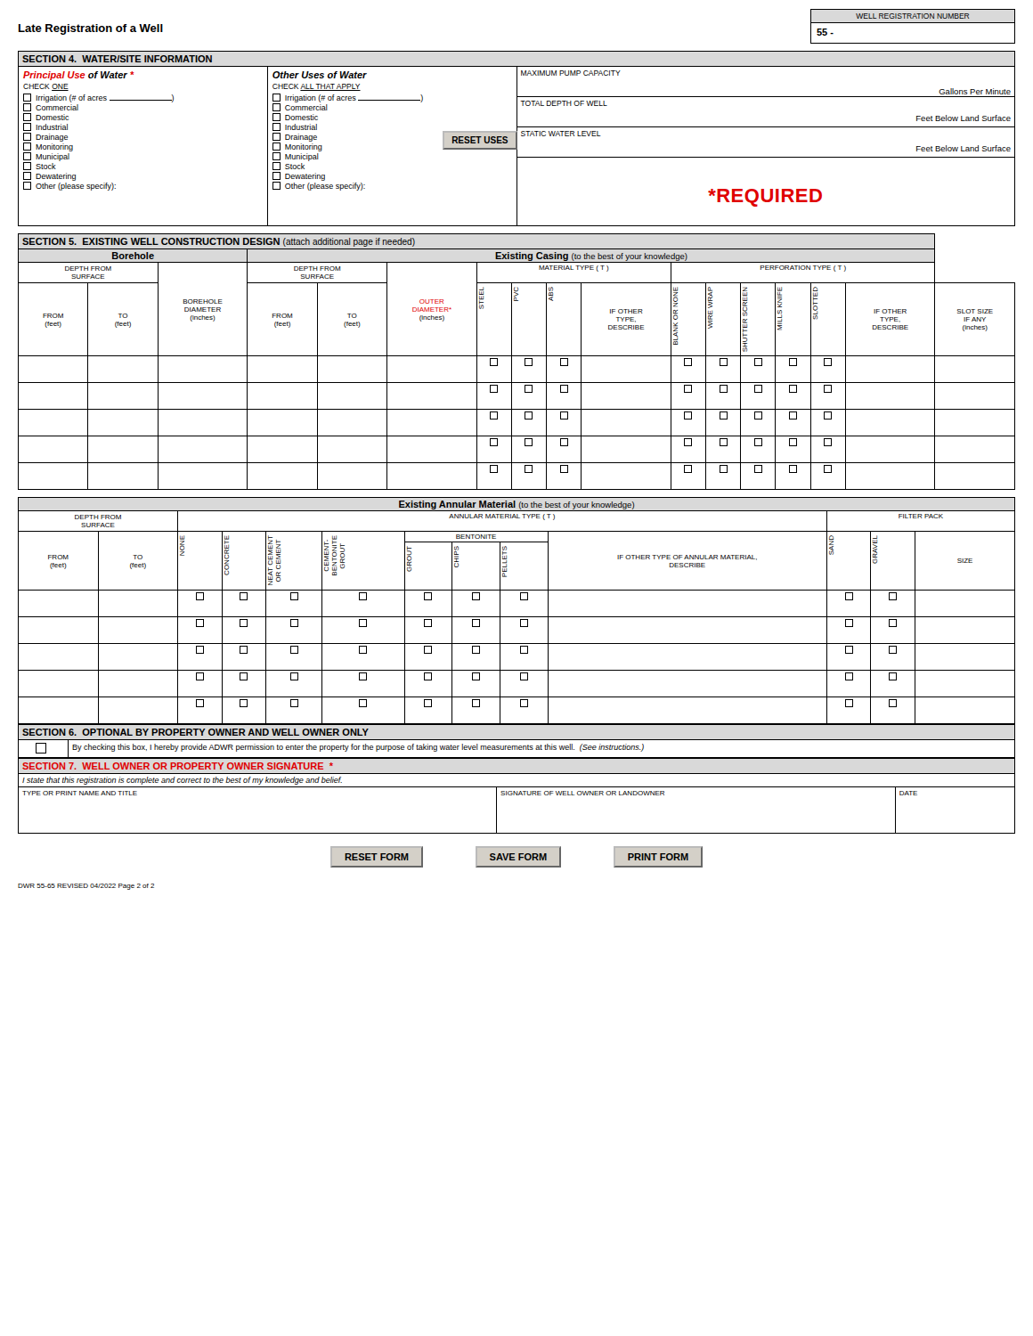Late Registration of a Well
WELL REGISTRATION NUMBER
55 -
| SECTION 4. WATER/SITE INFORMATION |
| Principal Use of Water * CHECK ONE Irrigation (# of acres ) Commercial Domestic Industrial Drainage Monitoring Municipal Stock Dewatering Other (please specify): | Other Uses of Water CHECK ALL THAT APPLY Irrigation (# of acres ) Commercial Domestic Industrial Drainage RESET USES Monitoring Municipal Stock Dewatering Other (please specify): | MAXIMUM PUMP CAPACITY Gallons Per Minute TOTAL DEPTH OF WELL Feet Below Land Surface STATIC WATER LEVEL Feet Below Land Surface *REQUIRED |
| SECTION 5. EXISTING WELL CONSTRUCTION DESIGN (attach additional page if needed) |
| Borehole | Existing Casing (to the best of your knowledge) |
| DEPTH FROM SURFACE | BOREHOLE DIAMETER (inches) | DEPTH FROM SURFACE | OUTER DIAMETER* (inches) | MATERIAL TYPE ( T ) | PERFORATION TYPE ( T ) |
| FROM (feet) | TO (feet) | FROM (feet) | TO (feet) | STEEL | PVC | ABS | IF OTHER TYPE, DESCRIBE | BLANK OR NONE | WIRE WRAP | SHUTTER SCREEN | MILLS KNIFE | SLOTTED | IF OTHER TYPE, DESCRIBE | SLOT SIZE IF ANY (inches) |
| Existing Annular Material (to the best of your knowledge) |
| DEPTH FROM SURFACE | ANNULAR MATERIAL TYPE ( T ) | FILTER PACK |
| FROM (feet) | TO (feet) | NONE | CONCRETE | NEAT CEMENT OR CEMENT | CEMENT- BENTONITE GROUT | BENTONITE | IF OTHER TYPE OF ANNULAR MATERIAL, DESCRIBE | SAND | GRAVEL | SIZE |
| GROUT | CHIPS | PELLETS |
| SECTION 6. OPTIONAL BY PROPERTY OWNER AND WELL OWNER ONLY |
| | By checking this box, I hereby provide ADWR permission to enter the property for the purpose of taking water level measurements at this well. (See instructions.) |
| SECTION 7. WELL OWNER OR PROPERTY OWNER SIGNATURE * |
| I state that this registration is complete and correct to the best of my knowledge and belief. |
| TYPE OR PRINT NAME AND TITLE | SIGNATURE OF WELL OWNER OR LANDOWNER | DATE |
RESET FORM SAVE FORM PRINT FORM
DWR 55-65 REVISED 04/2022 Page 2 of 2